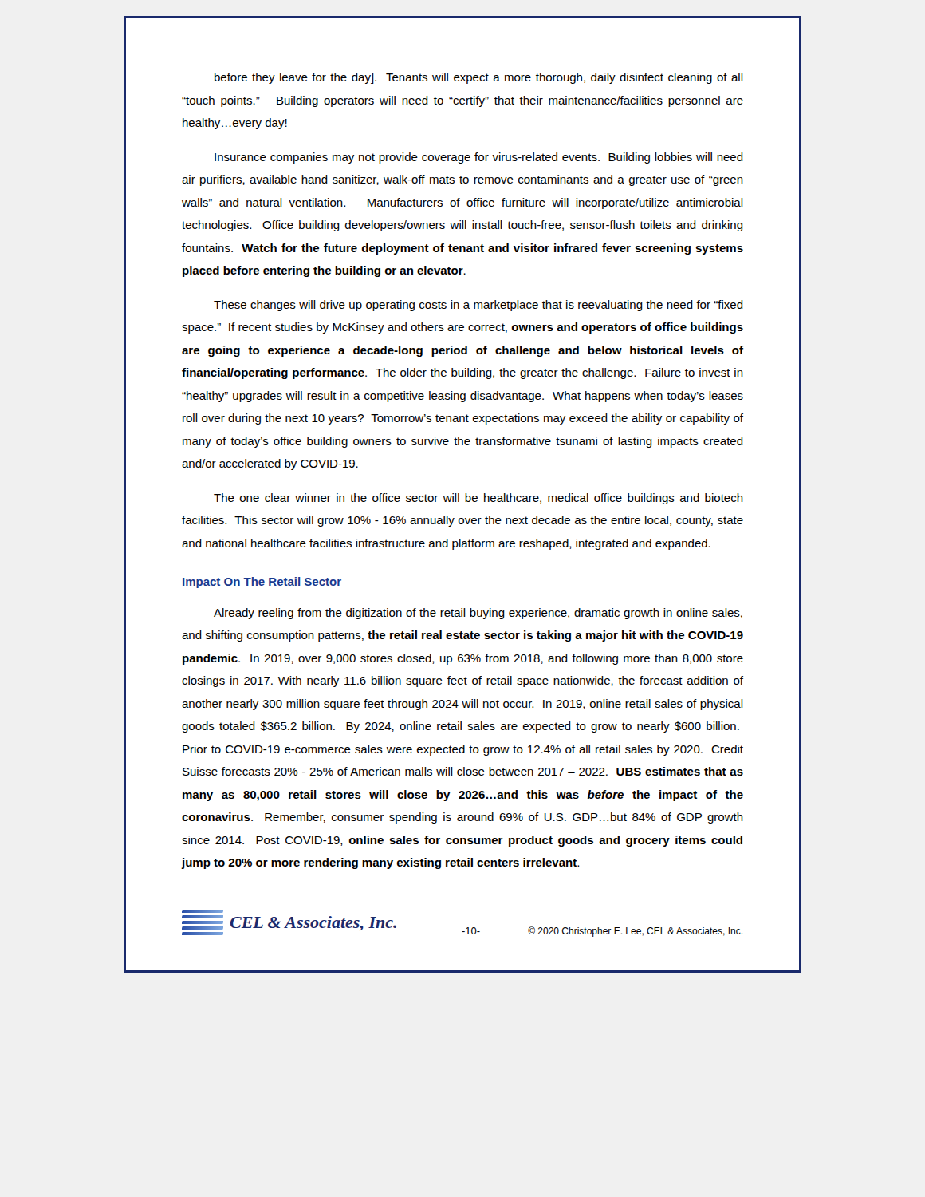before they leave for the day]. Tenants will expect a more thorough, daily disinfect cleaning of all “touch points.” Building operators will need to “certify” that their maintenance/facilities personnel are healthy…every day!
Insurance companies may not provide coverage for virus-related events. Building lobbies will need air purifiers, available hand sanitizer, walk-off mats to remove contaminants and a greater use of “green walls” and natural ventilation. Manufacturers of office furniture will incorporate/utilize antimicrobial technologies. Office building developers/owners will install touch-free, sensor-flush toilets and drinking fountains. Watch for the future deployment of tenant and visitor infrared fever screening systems placed before entering the building or an elevator.
These changes will drive up operating costs in a marketplace that is reevaluating the need for “fixed space.” If recent studies by McKinsey and others are correct, owners and operators of office buildings are going to experience a decade-long period of challenge and below historical levels of financial/operating performance. The older the building, the greater the challenge. Failure to invest in “healthy” upgrades will result in a competitive leasing disadvantage. What happens when today’s leases roll over during the next 10 years? Tomorrow’s tenant expectations may exceed the ability or capability of many of today’s office building owners to survive the transformative tsunami of lasting impacts created and/or accelerated by COVID-19.
The one clear winner in the office sector will be healthcare, medical office buildings and biotech facilities. This sector will grow 10% - 16% annually over the next decade as the entire local, county, state and national healthcare facilities infrastructure and platform are reshaped, integrated and expanded.
Impact On The Retail Sector
Already reeling from the digitization of the retail buying experience, dramatic growth in online sales, and shifting consumption patterns, the retail real estate sector is taking a major hit with the COVID-19 pandemic. In 2019, over 9,000 stores closed, up 63% from 2018, and following more than 8,000 store closings in 2017. With nearly 11.6 billion square feet of retail space nationwide, the forecast addition of another nearly 300 million square feet through 2024 will not occur. In 2019, online retail sales of physical goods totaled $365.2 billion. By 2024, online retail sales are expected to grow to nearly $600 billion. Prior to COVID-19 e-commerce sales were expected to grow to 12.4% of all retail sales by 2020. Credit Suisse forecasts 20% - 25% of American malls will close between 2017 – 2022. UBS estimates that as many as 80,000 retail stores will close by 2026…and this was before the impact of the coronavirus. Remember, consumer spending is around 69% of U.S. GDP…but 84% of GDP growth since 2014. Post COVID-19, online sales for consumer product goods and grocery items could jump to 20% or more rendering many existing retail centers irrelevant.
CEL & Associates, Inc.
-10-
© 2020 Christopher E. Lee, CEL & Associates, Inc.